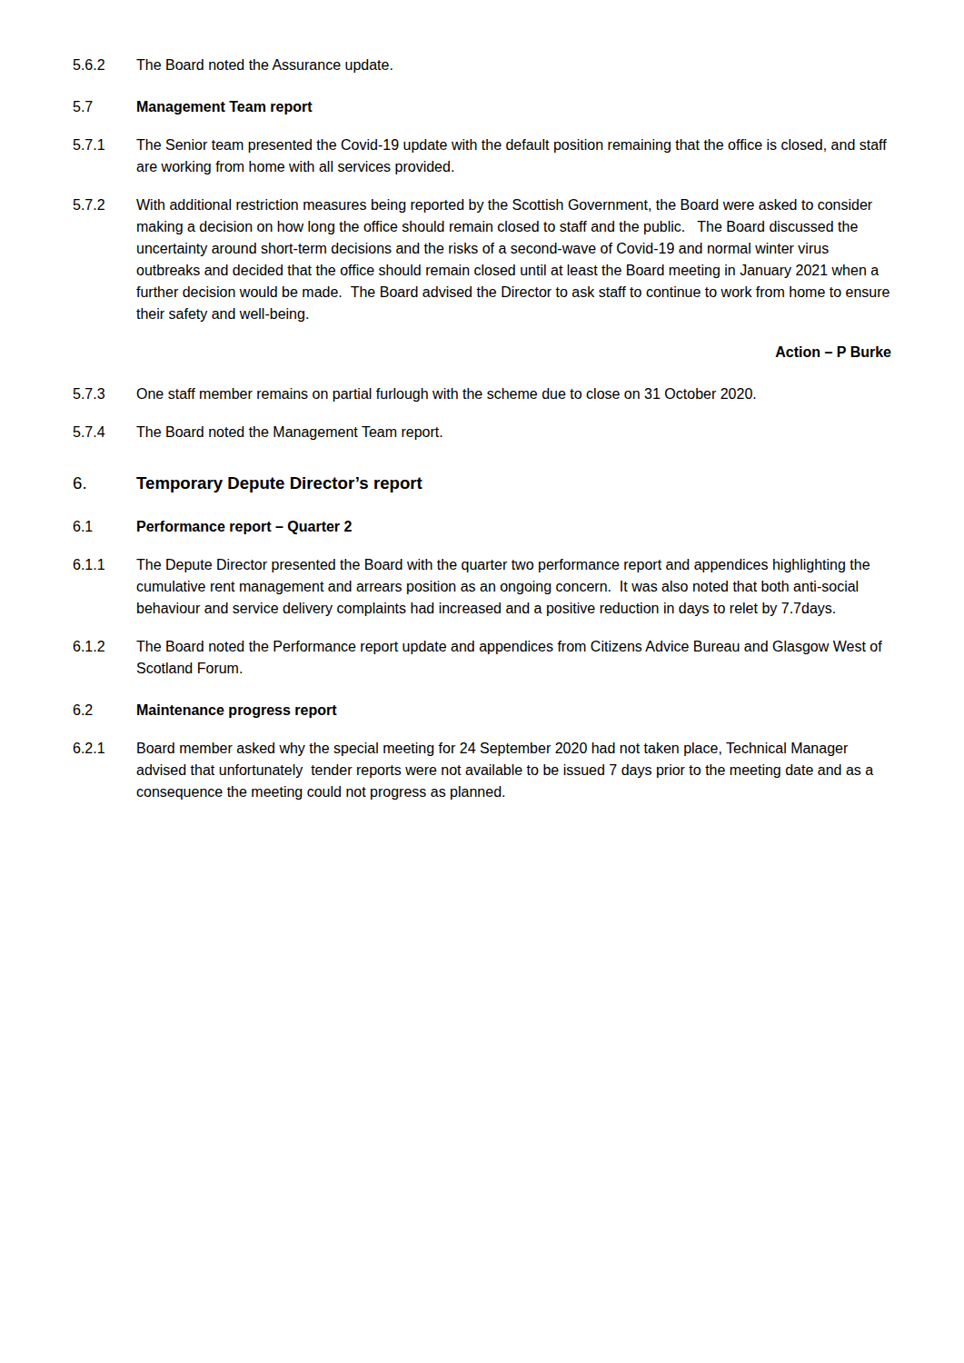5.6.2
The Board noted the Assurance update.
5.7 Management Team report
5.7.1
The Senior team presented the Covid-19 update with the default position remaining that the office is closed, and staff are working from home with all services provided.
5.7.2
With additional restriction measures being reported by the Scottish Government, the Board were asked to consider making a decision on how long the office should remain closed to staff and the public. The Board discussed the uncertainty around short-term decisions and the risks of a second-wave of Covid-19 and normal winter virus outbreaks and decided that the office should remain closed until at least the Board meeting in January 2021 when a further decision would be made. The Board advised the Director to ask staff to continue to work from home to ensure their safety and well-being.
Action – P Burke
5.7.3
One staff member remains on partial furlough with the scheme due to close on 31 October 2020.
5.7.4
The Board noted the Management Team report.
6. Temporary Depute Director’s report
6.1 Performance report – Quarter 2
6.1.1
The Depute Director presented the Board with the quarter two performance report and appendices highlighting the cumulative rent management and arrears position as an ongoing concern. It was also noted that both anti-social behaviour and service delivery complaints had increased and a positive reduction in days to relet by 7.7days.
6.1.2
The Board noted the Performance report update and appendices from Citizens Advice Bureau and Glasgow West of Scotland Forum.
6.2 Maintenance progress report
6.2.1
Board member asked why the special meeting for 24 September 2020 had not taken place, Technical Manager advised that unfortunately tender reports were not available to be issued 7 days prior to the meeting date and as a consequence the meeting could not progress as planned.